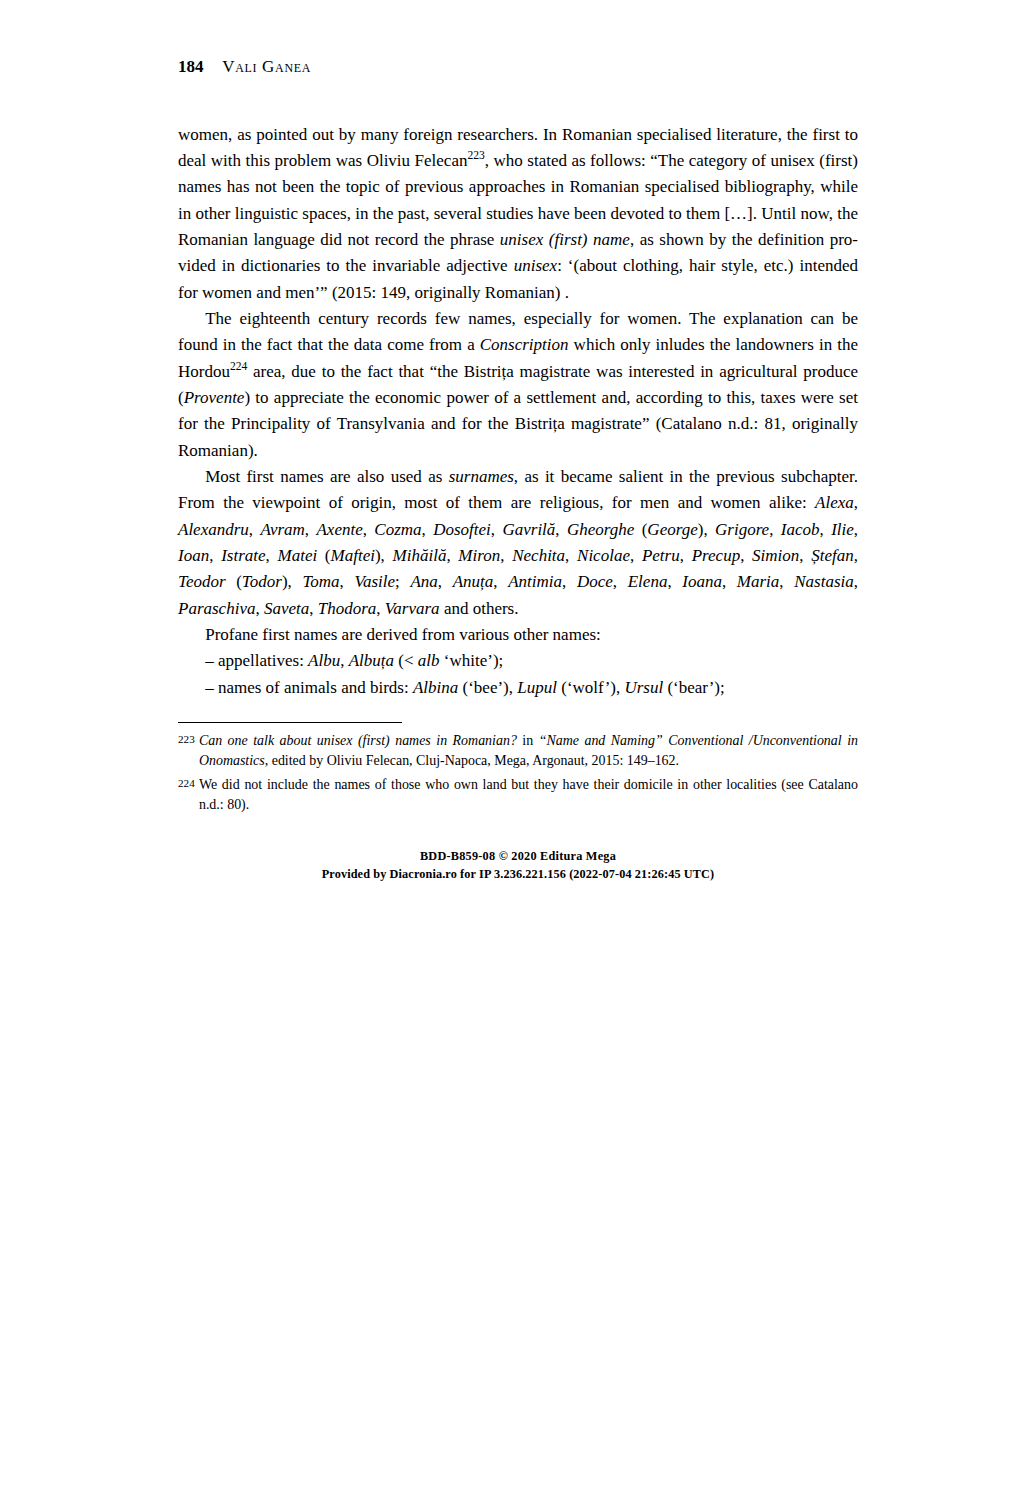184 Vali Ganea
women, as pointed out by many foreign researchers. In Romanian specialised literature, the first to deal with this problem was Oliviu Felecan223, who stated as follows: “The category of unisex (first) names has not been the topic of previous approaches in Romanian specialised bibliography, while in other linguistic spaces, in the past, several studies have been devoted to them […]. Until now, the Romanian language did not record the phrase unisex (first) name, as shown by the definition provided in dictionaries to the invariable adjective unisex: ‘(about clothing, hair style, etc.) intended for women and men’” (2015: 149, originally Romanian) .
The eighteenth century records few names, especially for women. The explanation can be found in the fact that the data come from a Conscription which only inludes the landowners in the Hordou224 area, due to the fact that “the Bistrița magistrate was interested in agricultural produce (Provente) to appreciate the economic power of a settlement and, according to this, taxes were set for the Principality of Transylvania and for the Bistrița magistrate” (Catalano n.d.: 81, originally Romanian).
Most first names are also used as surnames, as it became salient in the previous subchapter. From the viewpoint of origin, most of them are religious, for men and women alike: Alexa, Alexandru, Avram, Axente, Cozma, Dosoftei, Gavrilă, Gheorghe (George), Grigore, Iacob, Ilie, Ioan, Istrate, Matei (Maftei), Mihăilă, Miron, Nechita, Nicolae, Petru, Precup, Simion, Ștefan, Teodor (Todor), Toma, Vasile; Ana, Anuța, Antimia, Doce, Elena, Ioana, Maria, Nastasia, Paraschiva, Saveta, Thodora, Varvara and others.
Profane first names are derived from various other names:
– appellatives: Albu, Albuța (< alb ‘white’);
– names of animals and birds: Albina (‘bee’), Lupul (‘wolf’), Ursul (‘bear’);
223 Can one talk about unisex (first) names in Romanian? in “Name and Naming” Conventional /Unconventional in Onomastics, edited by Oliviu Felecan, Cluj-Napoca, Mega, Argonaut, 2015: 149–162.
224 We did not include the names of those who own land but they have their domicile in other localities (see Catalano n.d.: 80).
BDD-B859-08 © 2020 Editura Mega
Provided by Diacronia.ro for IP 3.236.221.156 (2022-07-04 21:26:45 UTC)